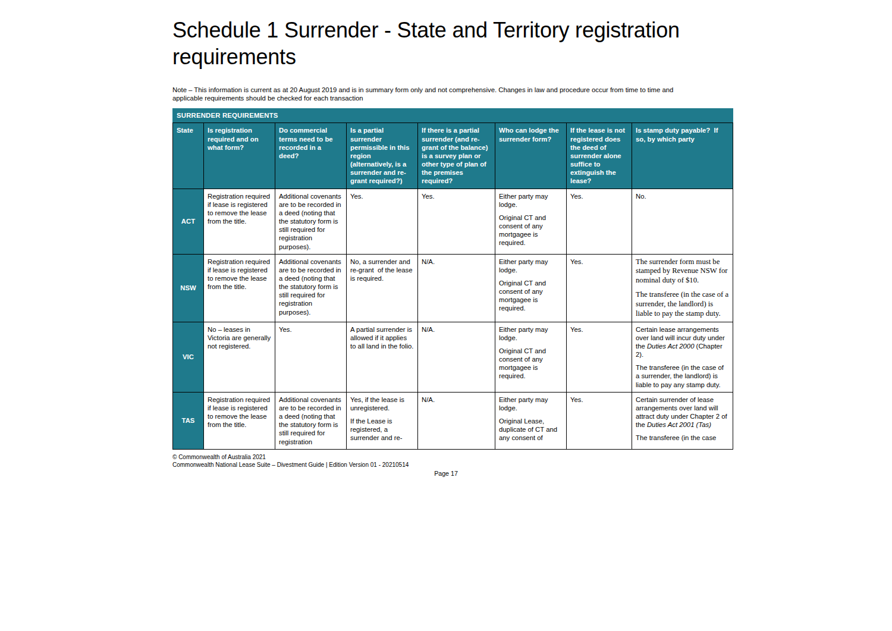Schedule 1 Surrender - State and Territory registration requirements
Note – This information is current as at 20 August 2019 and is in summary form only and not comprehensive. Changes in law and procedure occur from time to time and applicable requirements should be checked for each transaction
SURRENDER REQUIREMENTS
| State | Is registration required and on what form? | Do commercial terms need to be recorded in a deed? | Is a partial surrender permissible in this region (alternatively, is a surrender and re-grant required?) | If there is a partial surrender (and re-grant of the balance) is a survey plan or other type of plan of the premises required? | Who can lodge the surrender form? | If the lease is not registered does the deed of surrender alone suffice to extinguish the lease? | Is stamp duty payable? If so, by which party |
| --- | --- | --- | --- | --- | --- | --- | --- |
| ACT | Registration required if lease is registered to remove the lease from the title. | Additional covenants are to be recorded in a deed (noting that the statutory form is still required for registration purposes). | Yes. | Yes. | Either party may lodge. Original CT and consent of any mortgagee is required. | Yes. | No. |
| NSW | Registration required if lease is registered to remove the lease from the title. | Additional covenants are to be recorded in a deed (noting that the statutory form is still required for registration purposes). | No, a surrender and re-grant of the lease is required. | N/A. | Either party may lodge. Original CT and consent of any mortgagee is required. | Yes. | The surrender form must be stamped by Revenue NSW for nominal duty of $10. The transferee (in the case of a surrender, the landlord) is liable to pay the stamp duty. |
| VIC | No – leases in Victoria are generally not registered. | Yes. | A partial surrender is allowed if it applies to all land in the folio. | N/A. | Either party may lodge. Original CT and consent of any mortgagee is required. | Yes. | Certain lease arrangements over land will incur duty under the Duties Act 2000 (Chapter 2). The transferee (in the case of a surrender, the landlord) is liable to pay any stamp duty. |
| TAS | Registration required if lease is registered to remove the lease from the title. | Additional covenants are to be recorded in a deed (noting that the statutory form is still required for registration | Yes, if the lease is unregistered. If the Lease is registered, a surrender and re- | N/A. | Either party may lodge. Original Lease, duplicate of CT and any consent of | Yes. | Certain surrender of lease arrangements over land will attract duty under Chapter 2 of the Duties Act 2001 (Tas) The transferee (in the case |
© Commonwealth of Australia 2021
Commonwealth National Lease Suite – Divestment Guide | Edition Version 01 - 20210514
Page 17